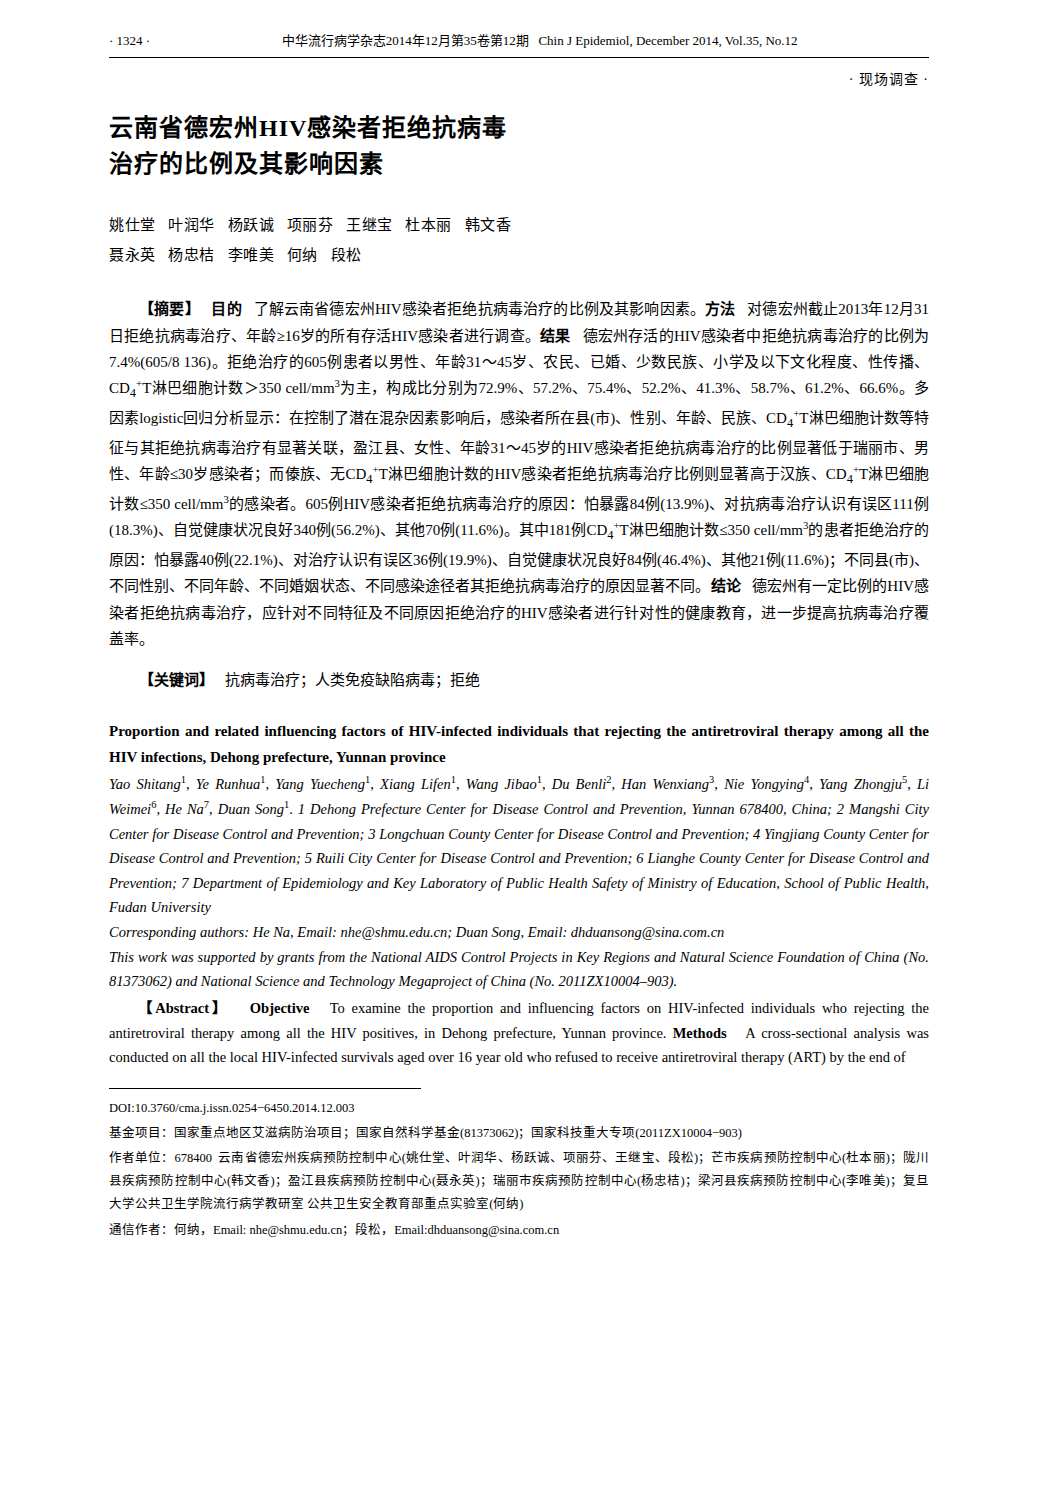· 1324 · 中华流行病学杂志2014年12月第35卷第12期 Chin J Epidemiol, December 2014, Vol.35, No.12
· 现场调查 ·
云南省德宏州HIV感染者拒绝抗病毒
治疗的比例及其影响因素
姚仕堂 叶润华 杨跃诚 项丽芬 王继宝 杜本丽 韩文香
聂永英 杨忠桔 李唯美 何纳 段松
【摘要】 目的 了解云南省德宏州HIV感染者拒绝抗病毒治疗的比例及其影响因素。方法 对德宏州截止2013年12月31日拒绝抗病毒治疗、年龄≥16岁的所有存活HIV感染者进行调查。结果 德宏州存活的HIV感染者中拒绝抗病毒治疗的比例为7.4%(605/8 136)。拒绝治疗的605例患者以男性、年龄31～45岁、农民、已婚、少数民族、小学及以下文化程度、性传播、CD4+T淋巴细胞计数＞350 cell/mm3为主，构成比分别为72.9%、57.2%、75.4%、52.2%、41.3%、58.7%、61.2%、66.6%。多因素logistic回归分析显示：在控制了潜在混杂因素影响后，感染者所在县(市)、性别、年龄、民族、CD4+T淋巴细胞计数等特征与其拒绝抗病毒治疗有显著关联，盈江县、女性、年龄31～45岁的HIV感染者拒绝抗病毒治疗的比例显著低于瑞丽市、男性、年龄≤30岁感染者；而傣族、无CD4+T淋巴细胞计数的HIV感染者拒绝抗病毒治疗比例则显著高于汉族、CD4+T淋巴细胞计数≤350 cell/mm3的感染者。605例HIV感染者拒绝抗病毒治疗的原因：怕暴露84例(13.9%)、对抗病毒治疗认识有误区111例(18.3%)、自觉健康状况良好340例(56.2%)、其他70例(11.6%)。其中181例CD4+T淋巴细胞计数≤350 cell/mm3的患者拒绝治疗的原因：怕暴露40例(22.1%)、对治疗认识有误区36例(19.9%)、自觉健康状况良好84例(46.4%)、其他21例(11.6%)；不同县(市)、不同性别、不同年龄、不同婚姻状态、不同感染途径者其拒绝抗病毒治疗的原因显著不同。结论 德宏州有一定比例的HIV感染者拒绝抗病毒治疗，应针对不同特征及不同原因拒绝治疗的HIV感染者进行针对性的健康教育，进一步提高抗病毒治疗覆盖率。
【关键词】 抗病毒治疗；人类免疫缺陷病毒；拒绝
Proportion and related influencing factors of HIV-infected individuals that rejecting the antiretroviral therapy among all the HIV infections, Dehong prefecture, Yunnan province
Yao Shitang1, Ye Runhua1, Yang Yuecheng1, Xiang Lifen1, Wang Jibao1, Du Benli2, Han Wenxiang3, Nie Yongying4, Yang Zhongju5, Li Weimei6, He Na7, Duan Song1. 1 Dehong Prefecture Center for Disease Control and Prevention, Yunnan 678400, China; 2 Mangshi City Center for Disease Control and Prevention; 3 Longchuan County Center for Disease Control and Prevention; 4 Yingjiang County Center for Disease Control and Prevention; 5 Ruili City Center for Disease Control and Prevention; 6 Lianghe County Center for Disease Control and Prevention; 7 Department of Epidemiology and Key Laboratory of Public Health Safety of Ministry of Education, School of Public Health, Fudan University
Corresponding authors: He Na, Email: nhe@shmu.edu.cn; Duan Song, Email: dhduansong@sina.com.cn
This work was supported by grants from the National AIDS Control Projects in Key Regions and Natural Science Foundation of China (No. 81373062) and National Science and Technology Megaproject of China (No. 2011ZX10004–903).
【Abstract】 Objective To examine the proportion and influencing factors on HIV-infected individuals who rejecting the antiretroviral therapy among all the HIV positives, in Dehong prefecture, Yunnan province. Methods A cross-sectional analysis was conducted on all the local HIV-infected survivals aged over 16 year old who refused to receive antiretroviral therapy (ART) by the end of
DOI:10.3760/cma.j.issn.0254−6450.2014.12.003
基金项目：国家重点地区艾滋病防治项目；国家自然科学基金(81373062)；国家科技重大专项(2011ZX10004−903)
作者单位：678400 云南省德宏州疾病预防控制中心(姚仕堂、叶润华、杨跃诚、项丽芬、王继宝、段松)；芒市疾病预防控制中心(杜本丽)；陇川县疾病预防控制中心(韩文香)；盈江县疾病预防控制中心(聂永英)；瑞丽市疾病预防控制中心(杨忠桔)；梁河县疾病预防控制中心(李唯美)；复旦大学公共卫生学院流行病学教研室 公共卫生安全教育部重点实验室(何纳)
通信作者：何纳，Email: nhe@shmu.edu.cn；段松，Email:dhduansong@sina.com.cn